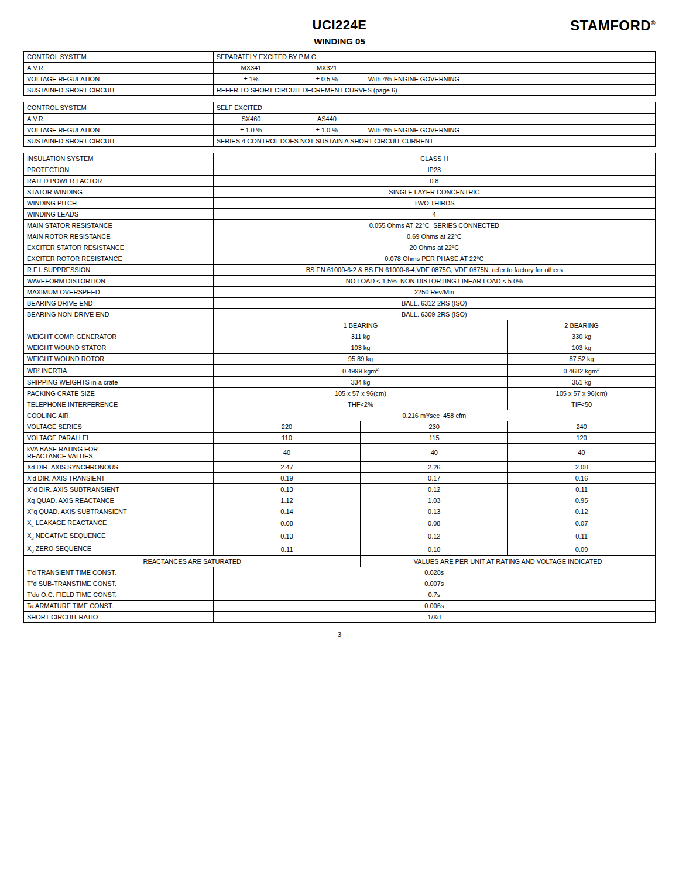UCI224E
STAMFORD®
WINDING 05
| CONTROL SYSTEM | SEPARATELY EXCITED BY P.M.G. |
| A.V.R. | MX341 | MX321 | |
| VOLTAGE REGULATION | ± 1% | ± 0.5 % | With 4% ENGINE GOVERNING |
| SUSTAINED SHORT CIRCUIT | REFER TO SHORT CIRCUIT DECREMENT CURVES (page 6) |
| CONTROL SYSTEM | SELF EXCITED |
| A.V.R. | SX460 | AS440 | |
| VOLTAGE REGULATION | ± 1.0 % | ± 1.0 % | With 4% ENGINE GOVERNING |
| SUSTAINED SHORT CIRCUIT | SERIES 4 CONTROL DOES NOT SUSTAIN A SHORT CIRCUIT CURRENT |
| INSULATION SYSTEM | CLASS H |
| PROTECTION | IP23 |
| RATED POWER FACTOR | 0.8 |
| STATOR WINDING | SINGLE LAYER CONCENTRIC |
| WINDING PITCH | TWO THIRDS |
| WINDING LEADS | 4 |
| MAIN STATOR RESISTANCE | 0.055 Ohms AT 22°C SERIES CONNECTED |
| MAIN ROTOR RESISTANCE | 0.69 Ohms at 22°C |
| EXCITER STATOR RESISTANCE | 20 Ohms at 22°C |
| EXCITER ROTOR RESISTANCE | 0.078 Ohms PER PHASE AT 22°C |
| R.F.I. SUPPRESSION | BS EN 61000-6-2 & BS EN 61000-6-4,VDE 0875G, VDE 0875N. refer to factory for others |
| WAVEFORM DISTORTION | NO LOAD < 1.5% NON-DISTORTING LINEAR LOAD < 5.0% |
| MAXIMUM OVERSPEED | 2250 Rev/Min |
| BEARING DRIVE END | BALL. 6312-2RS (ISO) |
| BEARING NON-DRIVE END | BALL. 6309-2RS (ISO) |
| | 1 BEARING | 2 BEARING |
| WEIGHT COMP. GENERATOR | 311 kg | 330 kg |
| WEIGHT WOUND STATOR | 103 kg | 103 kg |
| WEIGHT WOUND ROTOR | 95.89 kg | 87.52 kg |
| WR² INERTIA | 0.4999 kgm 2 | 0.4682 kgm 2 |
| SHIPPING WEIGHTS in a crate | 334 kg | 351 kg |
| PACKING CRATE SIZE | 105 x 57 x 96(cm) | 105 x 57 x 96(cm) |
| TELEPHONE INTERFERENCE | THF<2% | TIF<50 |
| COOLING AIR | 0.216 m³/sec 458 cfm |
| VOLTAGE SERIES | 220 | 230 | 240 |
| VOLTAGE PARALLEL | 110 | 115 | 120 |
| kVA BASE RATING FOR REACTANCE VALUES | 40 | 40 | 40 |
| Xd DIR. AXIS SYNCHRONOUS | 2.47 | 2.26 | 2.08 |
| X'd DIR. AXIS TRANSIENT | 0.19 | 0.17 | 0.16 |
| X"d DIR. AXIS SUBTRANSIENT | 0.13 | 0.12 | 0.11 |
| Xq QUAD. AXIS REACTANCE | 1.12 | 1.03 | 0.95 |
| X"q QUAD. AXIS SUBTRANSIENT | 0.14 | 0.13 | 0.12 |
| X L LEAKAGE REACTANCE | 0.08 | 0.08 | 0.07 |
| X 2 NEGATIVE SEQUENCE | 0.13 | 0.12 | 0.11 |
| X 0 ZERO SEQUENCE | 0.11 | 0.10 | 0.09 |
| REACTANCES ARE SATURATED | VALUES ARE PER UNIT AT RATING AND VOLTAGE INDICATED |
| T'd TRANSIENT TIME CONST. | 0.028s |
| T"d SUB-TRANSTIME CONST. | 0.007s |
| T'do O.C. FIELD TIME CONST. | 0.7s |
| Ta ARMATURE TIME CONST. | 0.006s |
| SHORT CIRCUIT RATIO | 1/Xd |
3